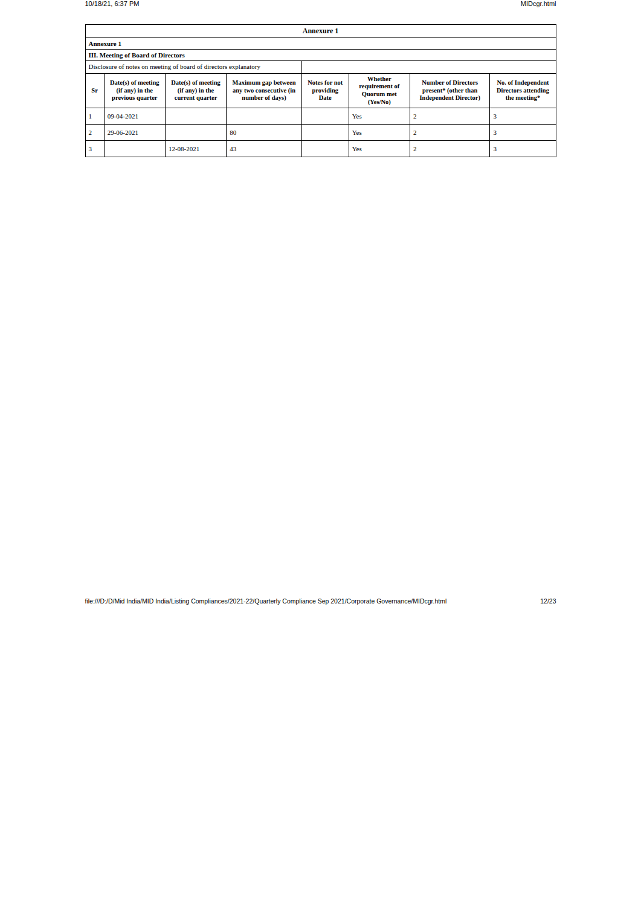10/18/21, 6:37 PM
MIDcgr.html
| Annexure 1 |
| Annexure 1 |
| III. Meeting of Board of Directors |
| Disclosure of notes on meeting of board of directors explanatory | |
| Sr | Date(s) of meeting (if any) in the previous quarter | Date(s) of meeting (if any) in the current quarter | Maximum gap between any two consecutive (in number of days) | Notes for not providing Date | Whether requirement of Quorum met (Yes/No) | Number of Directors present* (other than Independent Director) | No. of Independent Directors attending the meeting* |
| 1 | 09-04-2021 | | | | Yes | 2 | 3 |
| 2 | 29-06-2021 | | 80 | | Yes | 2 | 3 |
| 3 | | 12-08-2021 | 43 | | Yes | 2 | 3 |
file:///D:/D/Mid India/MID India/Listing Compliances/2021-22/Quarterly Compliance Sep 2021/Corporate Governance/MIDcgr.html
12/23